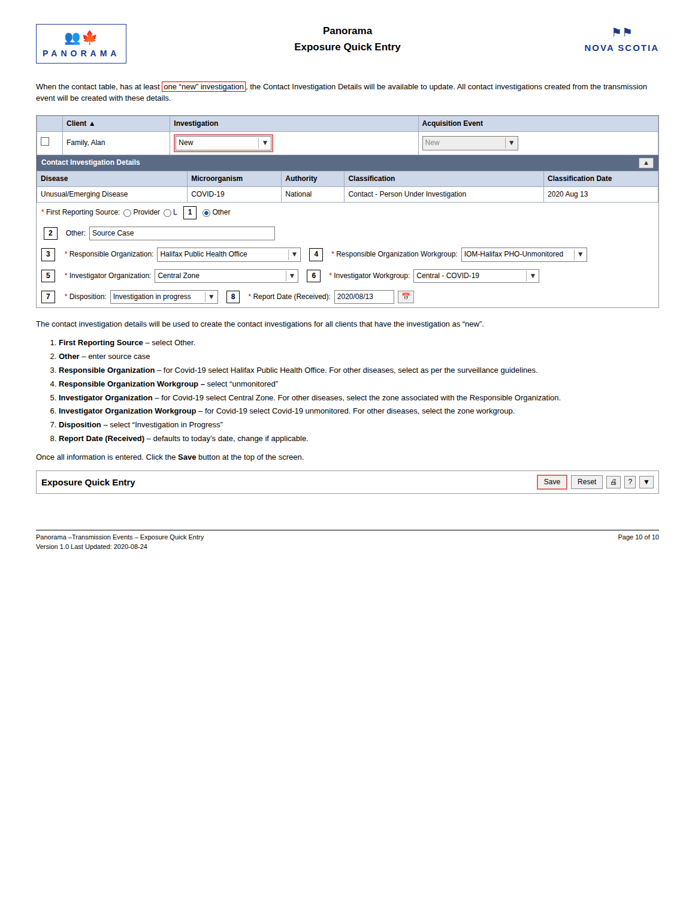👥🍁
PANORAMA
Panorama
Exposure Quick Entry
⚑⚑
NOVA SCOTIA
When the contact table, has at least one “new” investigation, the Contact Investigation Details will be available to update. All contact investigations created from the transmission event will be created with these details.
| | Client ▲ | Investigation | Acquisition Event |
| --- | --- | --- | --- |
| | Family, Alan | New ▼ | New ▼ |
Contact Investigation Details ▲
| Disease | Microorganism | Authority | Classification | Classification Date |
| --- | --- | --- | --- | --- |
| Unusual/Emerging Disease | COVID-19 | National | Contact - Person Under Investigation | 2020 Aug 13 |
* First Reporting Source: Provider L 1 Other
2
Other: Source Case
3
* Responsible Organization: Halifax Public Health Office ▼
4
* Responsible Organization Workgroup: IOM-Halifax PHO-Unmonitored ▼
5
* Investigator Organization: Central Zone ▼
6
* Investigator Workgroup: Central - COVID-19 ▼
7
* Disposition: Investigation in progress ▼
8
* Report Date (Received): 2020/08/13 📅
The contact investigation details will be used to create the contact investigations for all clients that have the investigation as “new”.
First Reporting Source – select Other.
Other – enter source case
Responsible Organization – for Covid-19 select Halifax Public Health Office. For other diseases, select as per the surveillance guidelines.
Responsible Organization Workgroup – select “unmonitored”
Investigator Organization – for Covid-19 select Central Zone. For other diseases, select the zone associated with the Responsible Organization.
Investigator Organization Workgroup – for Covid-19 select Covid-19 unmonitored. For other diseases, select the zone workgroup.
Disposition – select “Investigation in Progress”
Report Date (Received) – defaults to today’s date, change if applicable.
Once all information is entered. Click the Save button at the top of the screen.
Exposure Quick Entry
Save Reset 🖨 ? ▼
Panorama –Transmission Events – Exposure Quick Entry
Version 1.0 Last Updated: 2020-08-24
Page 10 of 10